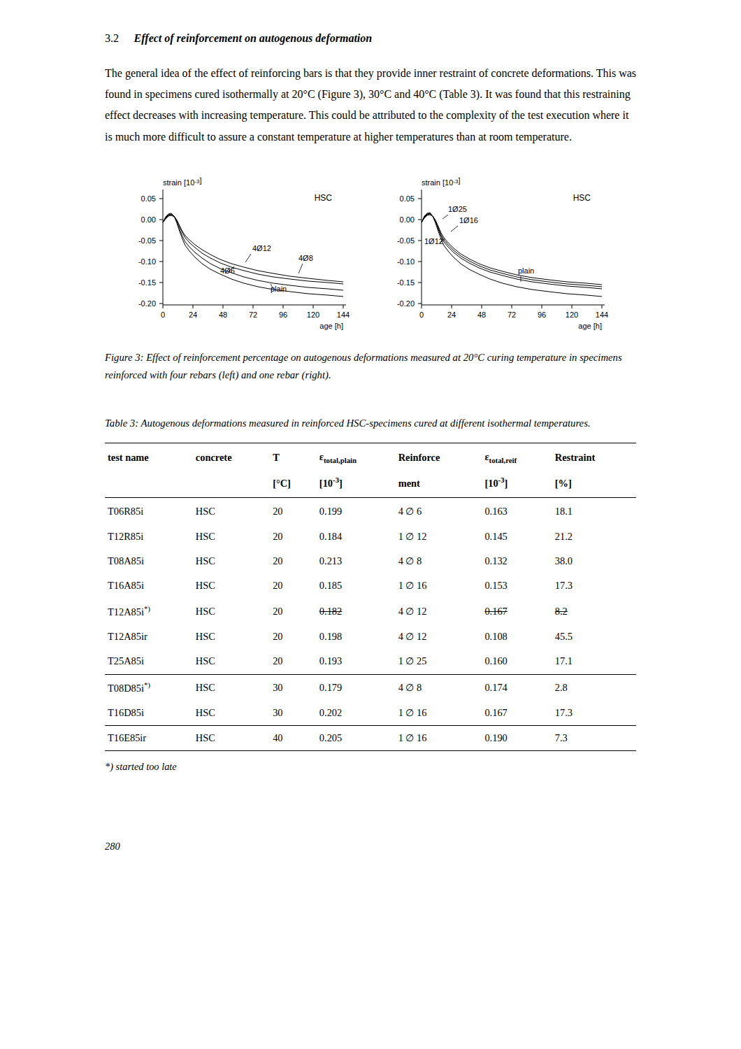3.2 Effect of reinforcement on autogenous deformation
The general idea of the effect of reinforcing bars is that they provide inner restraint of concrete deformations. This was found in specimens cured isothermally at 20°C (Figure 3), 30°C and 40°C (Table 3). It was found that this restraining effect decreases with increasing temperature. This could be attributed to the complexity of the test execution where it is much more difficult to assure a constant temperature at higher temperatures than at room temperature.
0.05 0.00 -0.05 -0.10 -0.15 -0.20 0 24 48 72 96 120 144 strain [10-3] age [h] HSC 4Ø12 4Ø8 4Ø6 plain
0.05 0.00 -0.05 -0.10 -0.15 -0.20 0 24 48 72 96 120 144 strain [10-3] age [h] HSC 1Ø25 1Ø16 1Ø12 plain
Figure 3: Effect of reinforcement percentage on autogenous deformations measured at 20°C curing temperature in specimens reinforced with four rebars (left) and one rebar (right).
Table 3: Autogenous deformations measured in reinforced HSC-specimens cured at different isothermal temperatures.
| test name | concrete | T | ε total,plain | Reinforce | ε total,reif | Restraint |
| --- | --- | --- | --- | --- | --- | --- |
| | | [°C] | [10 -3 ] | ment | [10 -3 ] | [%] |
| T06R85i | HSC | 20 | 0.199 | 4 ∅ 6 | 0.163 | 18.1 |
| T12R85i | HSC | 20 | 0.184 | 1 ∅ 12 | 0.145 | 21.2 |
| T08A85i | HSC | 20 | 0.213 | 4 ∅ 8 | 0.132 | 38.0 |
| T16A85i | HSC | 20 | 0.185 | 1 ∅ 16 | 0.153 | 17.3 |
| T12A85i *) | HSC | 20 | 0.182 | 4 ∅ 12 | 0.167 | 8.2 |
| T12A85ir | HSC | 20 | 0.198 | 4 ∅ 12 | 0.108 | 45.5 |
| T25A85i | HSC | 20 | 0.193 | 1 ∅ 25 | 0.160 | 17.1 |
| T08D85i *) | HSC | 30 | 0.179 | 4 ∅ 8 | 0.174 | 2.8 |
| T16D85i | HSC | 30 | 0.202 | 1 ∅ 16 | 0.167 | 17.3 |
| T16E85ir | HSC | 40 | 0.205 | 1 ∅ 16 | 0.190 | 7.3 |
*) started too late
280